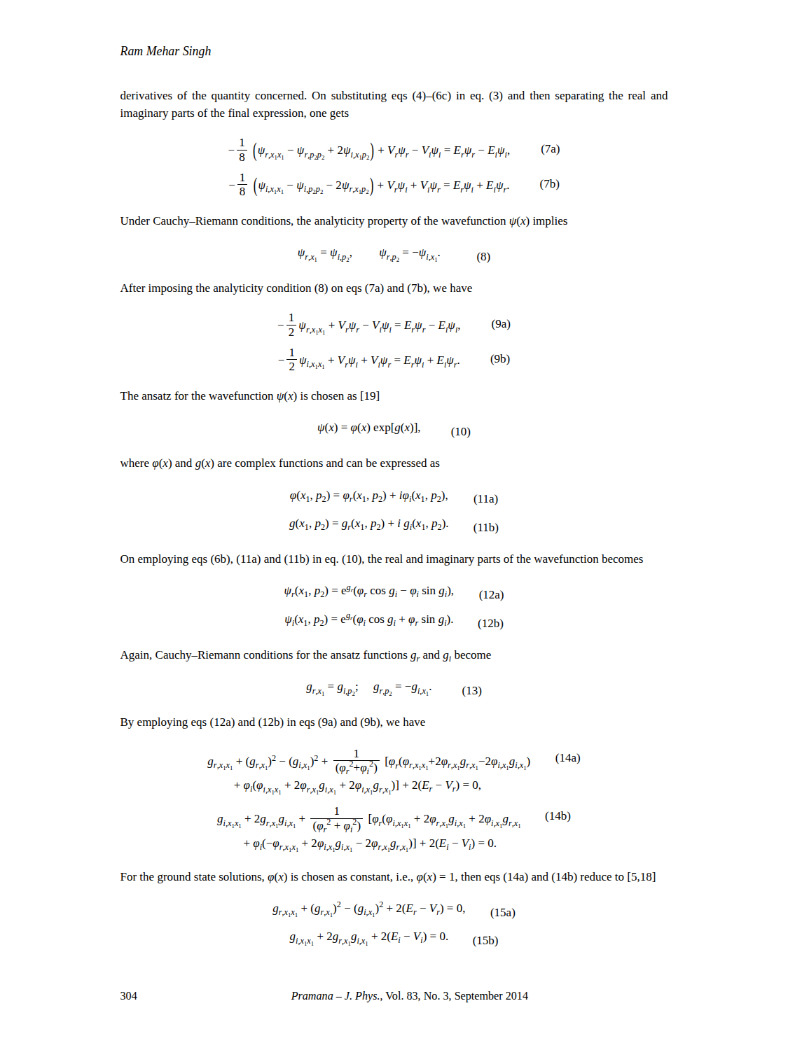Ram Mehar Singh
derivatives of the quantity concerned. On substituting eqs (4)–(6c) in eq. (3) and then separating the real and imaginary parts of the final expression, one gets
−18 (ψr,x1x1 − ψr,p2p2 + 2ψi,x1p2) + Vrψr − Viψi = Erψr − Eiψi,
(7a)
−18 (ψi,x1x1 − ψi,p2p2 − 2ψr,x1p2) + Vrψi + Viψr = Erψi + Eiψr.
(7b)
Under Cauchy–Riemann conditions, the analyticity property of the wavefunction ψ(x) implies
ψr,x1 = ψi,p2, ψr,p2 = −ψi,x1.
(8)
After imposing the analyticity condition (8) on eqs (7a) and (7b), we have
−12 ψr,x1x1 + Vrψr − Viψi = Erψr − Eiψi,
(9a)
−12 ψi,x1x1 + Vrψi + Viψr = Erψi + Eiψr.
(9b)
The ansatz for the wavefunction ψ(x) is chosen as [19]
ψ(x) = φ(x) exp[g(x)],
(10)
where φ(x) and g(x) are complex functions and can be expressed as
φ(x1, p2) = φr(x1, p2) + iφi(x1, p2),
(11a)
g(x1, p2) = gr(x1, p2) + i gi(x1, p2).
(11b)
On employing eqs (6b), (11a) and (11b) in eq. (10), the real and imaginary parts of the wavefunction becomes
ψr(x1, p2) = egr(φr cos gi − φi sin gi),
(12a)
ψi(x1, p2) = egr(φi cos gi + φr sin gi).
(12b)
Again, Cauchy–Riemann conditions for the ansatz functions gr and gi become
gr,x1 = gi,p2; gr,p2 = −gi,x1.
(13)
By employing eqs (12a) and (12b) in eqs (9a) and (9b), we have
gr,x1x1 + (gr,x1)2 − (gi,x1)2 + 1(φr2+φi2) [φr(φr,x1x1+2φr,x1gr,x1−2φi,x1gi,x1)
+ φi(φi,x1x1 + 2φr,x1gi,x1 + 2φi,x1gr,x1)] + 2(Er − Vr) = 0,
(14a)
gi,x1x1 + 2gr,x1gi,x1 + 1(φr2 + φi2) [φr(φi,x1x1 + 2φr,x1gi,x1 + 2φi,x1gr,x1
+ φi(−φr,x1x1 + 2φi,x1gi,x1 − 2φr,x1gr,x1)] + 2(Ei − Vi) = 0.
(14b)
For the ground state solutions, φ(x) is chosen as constant, i.e., φ(x) = 1, then eqs (14a) and (14b) reduce to [5,18]
gr,x1x1 + (gr,x1)2 − (gi,x1)2 + 2(Er − Vr) = 0,
(15a)
gi,x1x1 + 2gr,x1gi,x1 + 2(Ei − Vi) = 0.
(15b)
304
Pramana – J. Phys., Vol. 83, No. 3, September 2014